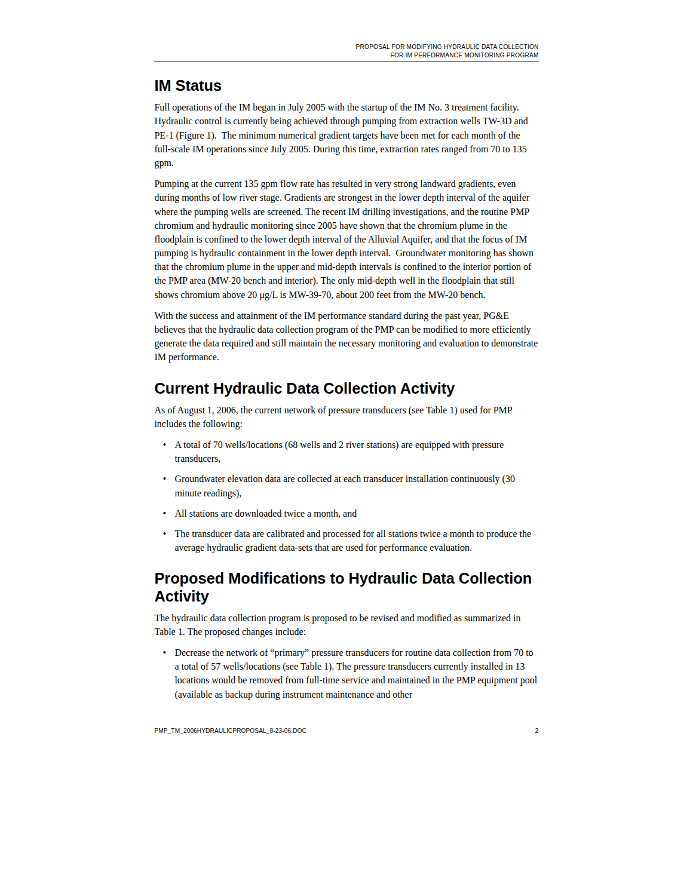PROPOSAL FOR MODIFYING HYDRAULIC DATA COLLECTION FOR IM PERFORMANCE MONITORING PROGRAM
IM Status
Full operations of the IM began in July 2005 with the startup of the IM No. 3 treatment facility. Hydraulic control is currently being achieved through pumping from extraction wells TW-3D and PE-1 (Figure 1). The minimum numerical gradient targets have been met for each month of the full-scale IM operations since July 2005. During this time, extraction rates ranged from 70 to 135 gpm.
Pumping at the current 135 gpm flow rate has resulted in very strong landward gradients, even during months of low river stage. Gradients are strongest in the lower depth interval of the aquifer where the pumping wells are screened. The recent IM drilling investigations, and the routine PMP chromium and hydraulic monitoring since 2005 have shown that the chromium plume in the floodplain is confined to the lower depth interval of the Alluvial Aquifer, and that the focus of IM pumping is hydraulic containment in the lower depth interval. Groundwater monitoring has shown that the chromium plume in the upper and mid-depth intervals is confined to the interior portion of the PMP area (MW-20 bench and interior). The only mid-depth well in the floodplain that still shows chromium above 20 μg/L is MW-39-70, about 200 feet from the MW-20 bench.
With the success and attainment of the IM performance standard during the past year, PG&E believes that the hydraulic data collection program of the PMP can be modified to more efficiently generate the data required and still maintain the necessary monitoring and evaluation to demonstrate IM performance.
Current Hydraulic Data Collection Activity
As of August 1, 2006, the current network of pressure transducers (see Table 1) used for PMP includes the following:
A total of 70 wells/locations (68 wells and 2 river stations) are equipped with pressure transducers,
Groundwater elevation data are collected at each transducer installation continuously (30 minute readings),
All stations are downloaded twice a month, and
The transducer data are calibrated and processed for all stations twice a month to produce the average hydraulic gradient data-sets that are used for performance evaluation.
Proposed Modifications to Hydraulic Data Collection Activity
The hydraulic data collection program is proposed to be revised and modified as summarized in Table 1. The proposed changes include:
Decrease the network of “primary” pressure transducers for routine data collection from 70 to a total of 57 wells/locations (see Table 1). The pressure transducers currently installed in 13 locations would be removed from full-time service and maintained in the PMP equipment pool (available as backup during instrument maintenance and other
PMP_TM_2006HYDRAULICPROPOSAL_8-23-06.DOC 2